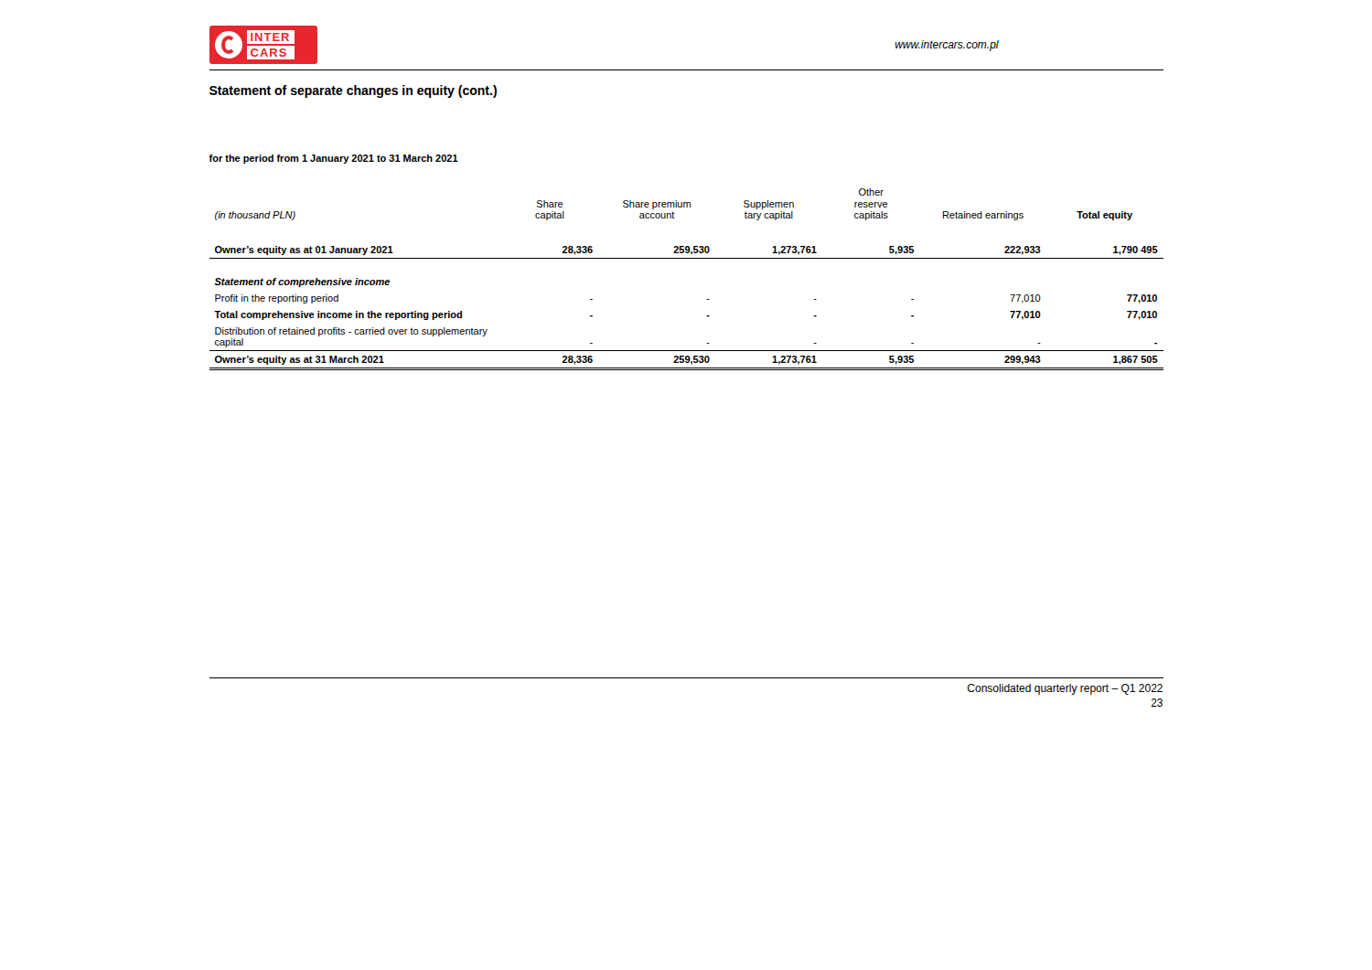INTER CARS
www.intercars.com.pl
Statement of separate changes in equity (cont.)
for the period from 1 January 2021 to 31 March 2021
| (in thousand PLN) | Share capital | Share premium account | Supplemen tary capital | Other reserve capitals | Retained earnings | Total equity |
| --- | --- | --- | --- | --- | --- | --- |
| Owner’s equity as at 01 January 2021 | 28,336 | 259,530 | 1,273,761 | 5,935 | 222,933 | 1,790 495 |
| Statement of comprehensive income | | | | | | |
| Profit in the reporting period | - | - | - | - | 77,010 | 77,010 |
| Total comprehensive income in the reporting period | - | - | - | - | 77,010 | 77,010 |
| Distribution of retained profits - carried over to supplementary capital | - | - | - | - | - | - |
| Owner’s equity as at 31 March 2021 | 28,336 | 259,530 | 1,273,761 | 5,935 | 299,943 | 1,867 505 |
Consolidated quarterly report – Q1 2022
23